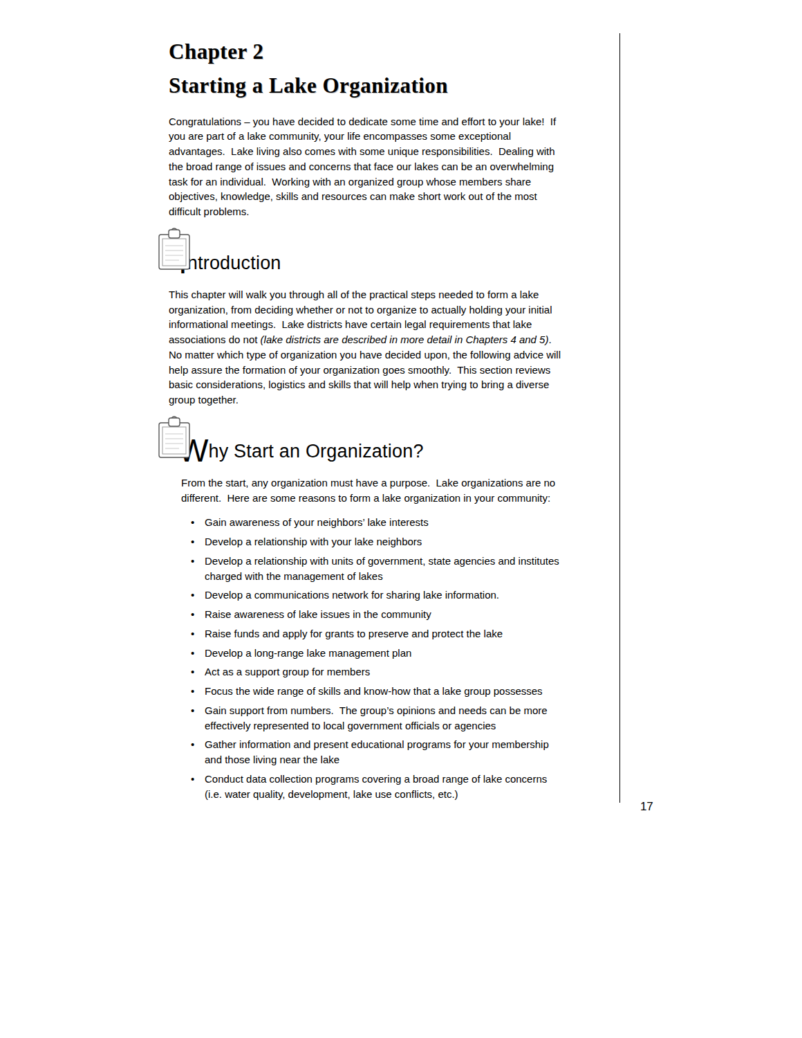Chapter 2Starting a Lake Organization
Congratulations – you have decided to dedicate some time and effort to your lake! If you are part of a lake community, your life encompasses some exceptional advantages. Lake living also comes with some unique responsibilities. Dealing with the broad range of issues and concerns that face our lakes can be an overwhelming task for an individual. Working with an organized group whose members share objectives, knowledge, skills and resources can make short work out of the most difficult problems.
Introduction
This chapter will walk you through all of the practical steps needed to form a lake organization, from deciding whether or not to organize to actually holding your initial informational meetings. Lake districts have certain legal requirements that lake associations do not (lake districts are described in more detail in Chapters 4 and 5). No matter which type of organization you have decided upon, the following advice will help assure the formation of your organization goes smoothly. This section reviews basic considerations, logistics and skills that will help when trying to bring a diverse group together.
Why Start an Organization?
From the start, any organization must have a purpose. Lake organizations are no different. Here are some reasons to form a lake organization in your community:
Gain awareness of your neighbors’ lake interests
Develop a relationship with your lake neighbors
Develop a relationship with units of government, state agencies and institutes charged with the management of lakes
Develop a communications network for sharing lake information.
Raise awareness of lake issues in the community
Raise funds and apply for grants to preserve and protect the lake
Develop a long-range lake management plan
Act as a support group for members
Focus the wide range of skills and know-how that a lake group possesses
Gain support from numbers. The group’s opinions and needs can be more effectively represented to local government officials or agencies
Gather information and present educational programs for your membership and those living near the lake
Conduct data collection programs covering a broad range of lake concerns (i.e. water quality, development, lake use conflicts, etc.)
17